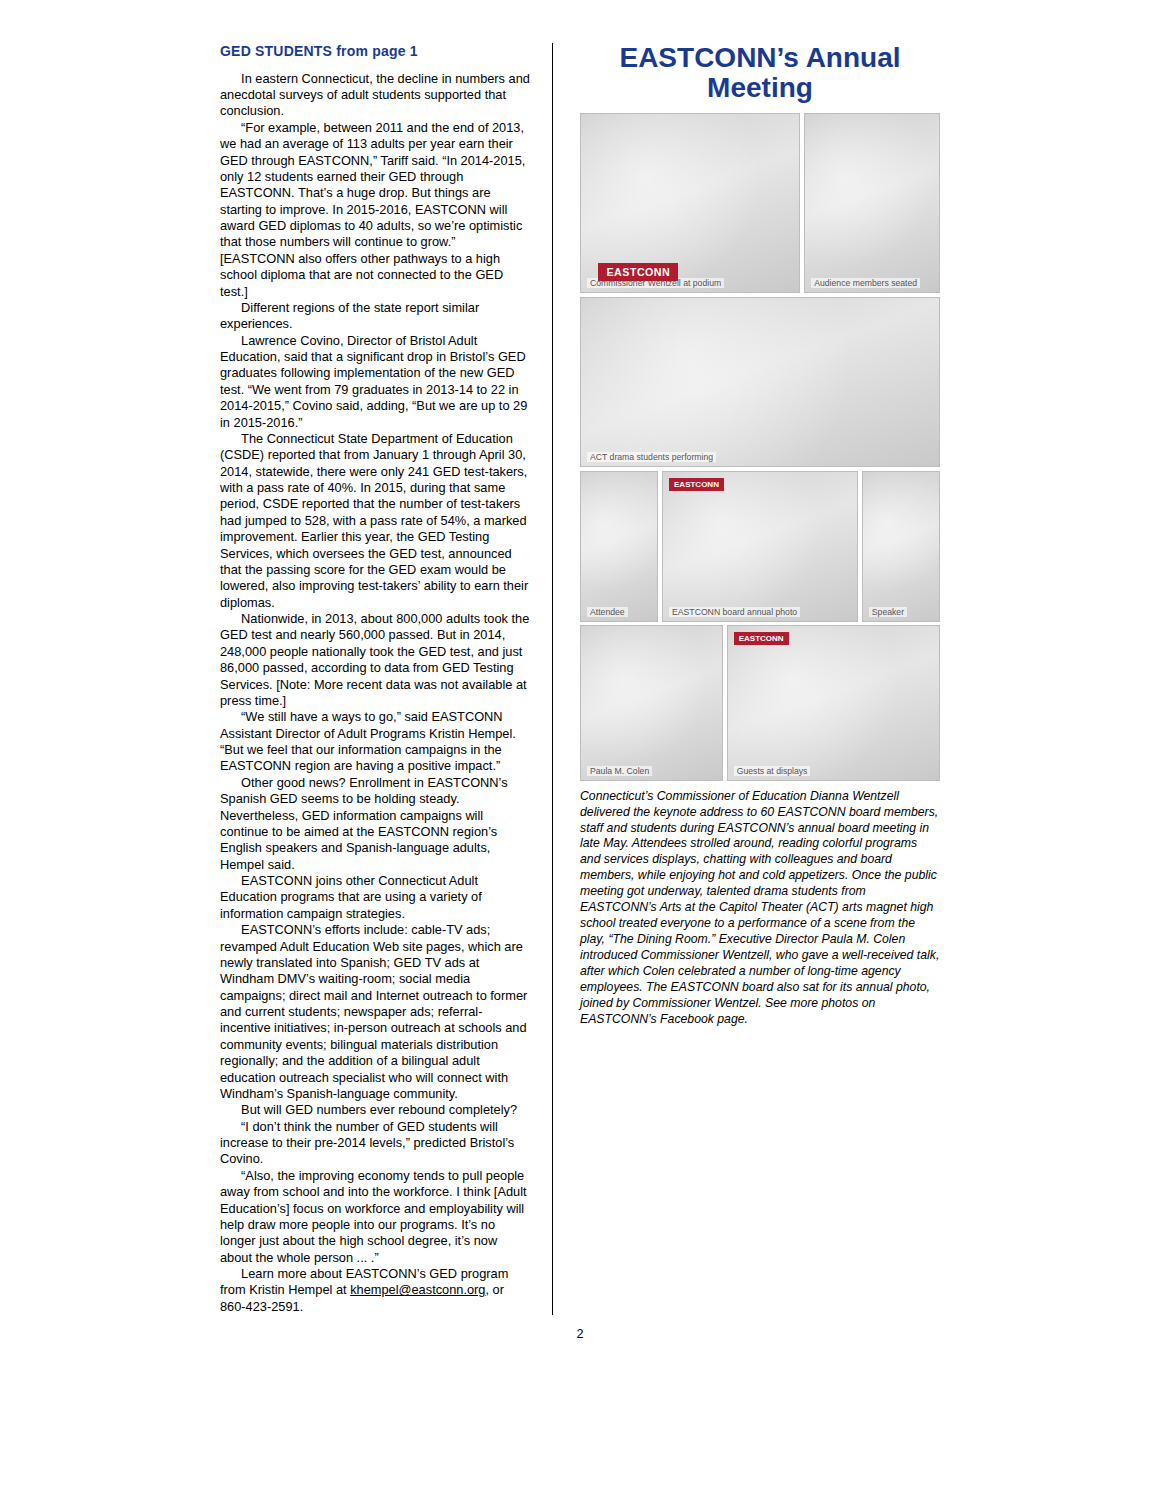GED STUDENTS from page 1
In eastern Connecticut, the decline in numbers and anecdotal surveys of adult students supported that conclusion.
“For example, between 2011 and the end of 2013, we had an average of 113 adults per year earn their GED through EASTCONN,” Tariff said. “In 2014-2015, only 12 students earned their GED through EASTCONN. That’s a huge drop. But things are starting to improve. In 2015-2016, EASTCONN will award GED diplomas to 40 adults, so we’re optimistic that those numbers will continue to grow.” [EASTCONN also offers other pathways to a high school diploma that are not connected to the GED test.]
Different regions of the state report similar experiences.
Lawrence Covino, Director of Bristol Adult Education, said that a significant drop in Bristol’s GED graduates following implementation of the new GED test. “We went from 79 graduates in 2013-14 to 22 in 2014-2015,” Covino said, adding, “But we are up to 29 in 2015-2016.”
The Connecticut State Department of Education (CSDE) reported that from January 1 through April 30, 2014, statewide, there were only 241 GED test-takers, with a pass rate of 40%. In 2015, during that same period, CSDE reported that the number of test-takers had jumped to 528, with a pass rate of 54%, a marked improvement. Earlier this year, the GED Testing Services, which oversees the GED test, announced that the passing score for the GED exam would be lowered, also improving test-takers’ ability to earn their diplomas.
Nationwide, in 2013, about 800,000 adults took the GED test and nearly 560,000 passed. But in 2014, 248,000 people nationally took the GED test, and just 86,000 passed, according to data from GED Testing Services. [Note: More recent data was not available at press time.]
“We still have a ways to go,” said EASTCONN Assistant Director of Adult Programs Kristin Hempel. “But we feel that our information campaigns in the EASTCONN region are having a positive impact.”
Other good news? Enrollment in EASTCONN’s Spanish GED seems to be holding steady. Nevertheless, GED information campaigns will continue to be aimed at the EASTCONN region’s English speakers and Spanish-language adults, Hempel said.
EASTCONN joins other Connecticut Adult Education programs that are using a variety of information campaign strategies.
EASTCONN’s efforts include: cable-TV ads; revamped Adult Education Web site pages, which are newly translated into Spanish; GED TV ads at Windham DMV’s waiting-room; social media campaigns; direct mail and Internet outreach to former and current students; newspaper ads; referral-incentive initiatives; in-person outreach at schools and community events; bilingual materials distribution regionally; and the addition of a bilingual adult education outreach specialist who will connect with Windham’s Spanish-language community.
But will GED numbers ever rebound completely?
“I don’t think the number of GED students will increase to their pre-2014 levels,” predicted Bristol’s Covino.
“Also, the improving economy tends to pull people away from school and into the workforce. I think [Adult Education’s] focus on workforce and employability will help draw more people into our programs. It’s no longer just about the high school degree, it’s now about the whole person ... .”
Learn more about EASTCONN’s GED program from Kristin Hempel at khempel@eastconn.org, or 860-423-2591.
EASTCONN’s Annual Meeting
EASTCONN Commissioner Wentzell at podium
Audience members seated
ACT drama students performing
Attendee
EASTCONN EASTCONN board annual photo
Speaker
Paula M. Colen
EASTCONN Guests at displays
Connecticut’s Commissioner of Education Dianna Wentzell delivered the keynote address to 60 EASTCONN board members, staff and students during EASTCONN’s annual board meeting in late May. Attendees strolled around, reading colorful programs and services displays, chatting with colleagues and board members, while enjoying hot and cold appetizers. Once the public meeting got underway, talented drama students from EASTCONN’s Arts at the Capitol Theater (ACT) arts magnet high school treated everyone to a performance of a scene from the play, “The Dining Room.” Executive Director Paula M. Colen introduced Commissioner Wentzell, who gave a well-received talk, after which Colen celebrated a number of long-time agency employees. The EASTCONN board also sat for its annual photo, joined by Commissioner Wentzel. See more photos on EASTCONN’s Facebook page.
2